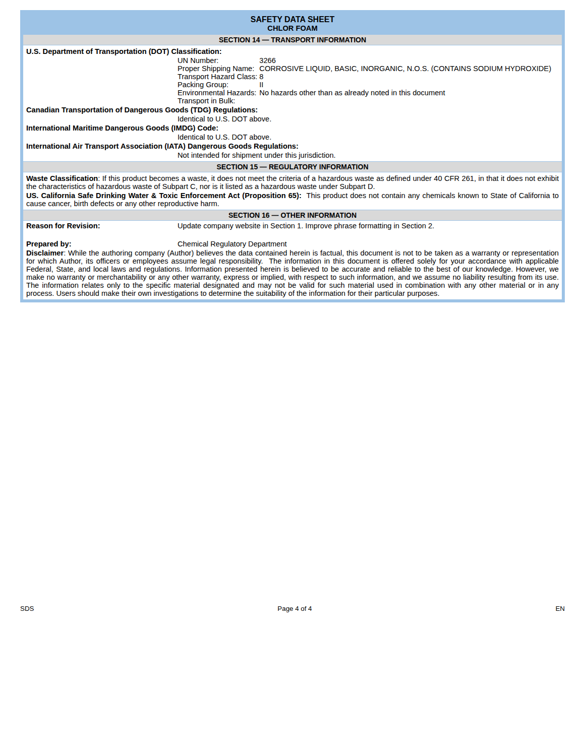SAFETY DATA SHEET
CHLOR FOAM
SECTION 14 — TRANSPORT INFORMATION
U.S. Department of Transportation (DOT) Classification:
| UN Number: | 3266 |
| Proper Shipping Name: | CORROSIVE LIQUID, BASIC, INORGANIC, N.O.S. (CONTAINS SODIUM HYDROXIDE) |
| Transport Hazard Class: | 8 |
| Packing Group: | II |
| Environmental Hazards: | No hazards other than as already noted in this document |
| Transport in Bulk: | |
Canadian Transportation of Dangerous Goods (TDG) Regulations:
Identical to U.S. DOT above.
International Maritime Dangerous Goods (IMDG) Code:
Identical to U.S. DOT above.
International Air Transport Association (IATA) Dangerous Goods Regulations:
Not intended for shipment under this jurisdiction.
SECTION 15 — REGULATORY INFORMATION
Waste Classification: If this product becomes a waste, it does not meet the criteria of a hazardous waste as defined under 40 CFR 261, in that it does not exhibit the characteristics of hazardous waste of Subpart C, nor is it listed as a hazardous waste under Subpart D.
US. California Safe Drinking Water & Toxic Enforcement Act (Proposition 65): This product does not contain any chemicals known to State of California to cause cancer, birth defects or any other reproductive harm.
SECTION 16 — OTHER INFORMATION
Reason for Revision:
Update company website in Section 1. Improve phrase formatting in Section 2.
Prepared by:
Chemical Regulatory Department
Disclaimer: While the authoring company (Author) believes the data contained herein is factual, this document is not to be taken as a warranty or representation for which Author, its officers or employees assume legal responsibility. The information in this document is offered solely for your accordance with applicable Federal, State, and local laws and regulations. Information presented herein is believed to be accurate and reliable to the best of our knowledge. However, we make no warranty or merchantability or any other warranty, express or implied, with respect to such information, and we assume no liability resulting from its use. The information relates only to the specific material designated and may not be valid for such material used in combination with any other material or in any process. Users should make their own investigations to determine the suitability of the information for their particular purposes.
SDS
Page 4 of 4
EN